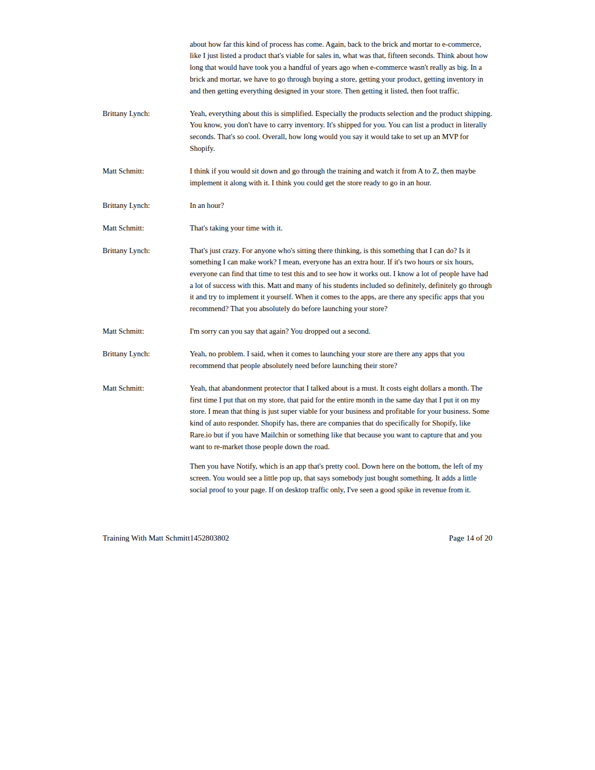about how far this kind of process has come. Again, back to the brick and mortar to e-commerce, like I just listed a product that's viable for sales in, what was that, fifteen seconds. Think about how long that would have took you a handful of years ago when e-commerce wasn't really as big. In a brick and mortar, we have to go through buying a store, getting your product, getting inventory in and then getting everything designed in your store. Then getting it listed, then foot traffic.
Brittany Lynch:
Yeah, everything about this is simplified. Especially the products selection and the product shipping. You know, you don't have to carry inventory. It's shipped for you. You can list a product in literally seconds. That's so cool. Overall, how long would you say it would take to set up an MVP for Shopify.
Matt Schmitt:
I think if you would sit down and go through the training and watch it from A to Z, then maybe implement it along with it. I think you could get the store ready to go in an hour.
Brittany Lynch:
In an hour?
Matt Schmitt:
That's taking your time with it.
Brittany Lynch:
That's just crazy. For anyone who's sitting there thinking, is this something that I can do? Is it something I can make work? I mean, everyone has an extra hour. If it's two hours or six hours, everyone can find that time to test this and to see how it works out. I know a lot of people have had a lot of success with this. Matt and many of his students included so definitely, definitely go through it and try to implement it yourself. When it comes to the apps, are there any specific apps that you recommend? That you absolutely do before launching your store?
Matt Schmitt:
I'm sorry can you say that again? You dropped out a second.
Brittany Lynch:
Yeah, no problem. I said, when it comes to launching your store are there any apps that you recommend that people absolutely need before launching their store?
Matt Schmitt:
Yeah, that abandonment protector that I talked about is a must. It costs eight dollars a month. The first time I put that on my store, that paid for the entire month in the same day that I put it on my store. I mean that thing is just super viable for your business and profitable for your business. Some kind of auto responder. Shopify has, there are companies that do specifically for Shopify, like Rare.io but if you have Mailchin or something like that because you want to capture that and you want to re-market those people down the road.
Then you have Notify, which is an app that's pretty cool. Down here on the bottom, the left of my screen. You would see a little pop up, that says somebody just bought something. It adds a little social proof to your page. If on desktop traffic only, I've seen a good spike in revenue from it.
Training With Matt Schmitt1452803802 Page 14 of 20